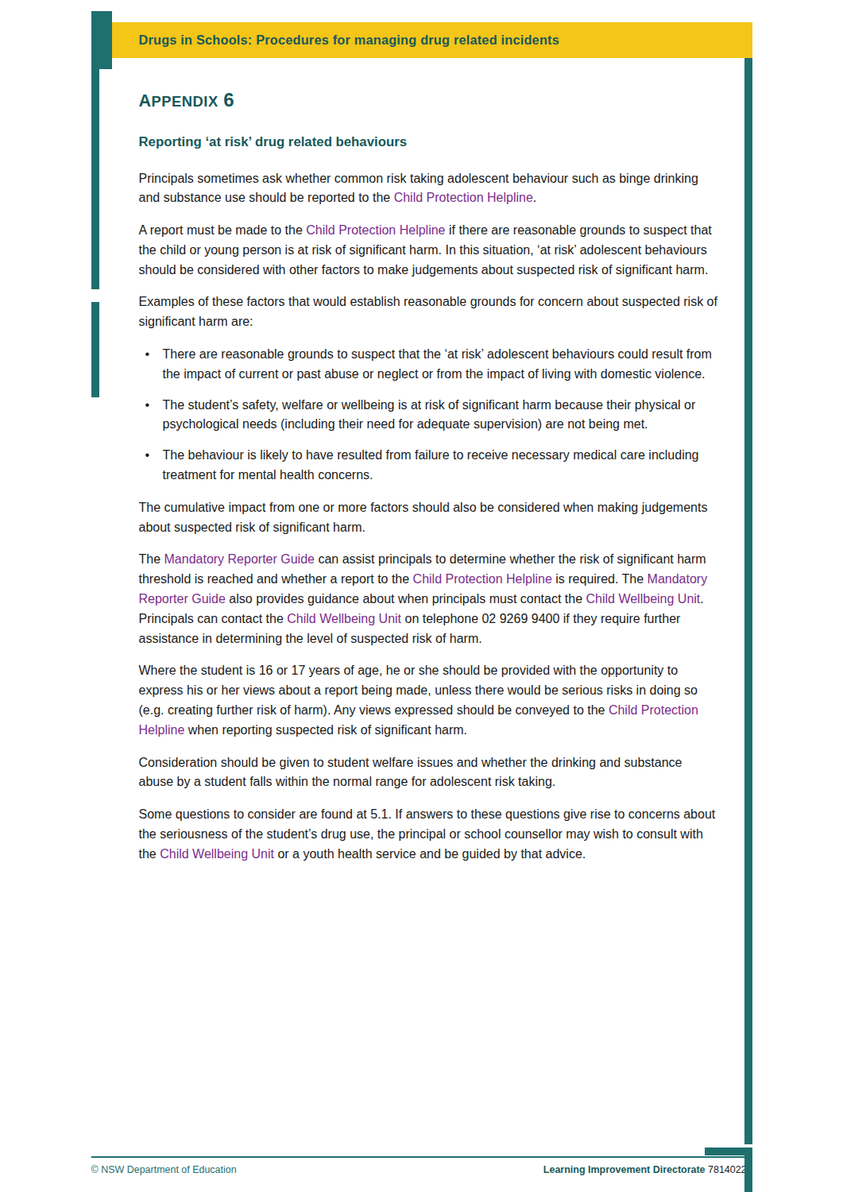Drugs in Schools: Procedures for managing drug related incidents
APPENDIX 6
Reporting ‘at risk’ drug related behaviours
Principals sometimes ask whether common risk taking adolescent behaviour such as binge drinking and substance use should be reported to the Child Protection Helpline.
A report must be made to the Child Protection Helpline if there are reasonable grounds to suspect that the child or young person is at risk of significant harm. In this situation, ‘at risk’ adolescent behaviours should be considered with other factors to make judgements about suspected risk of significant harm.
Examples of these factors that would establish reasonable grounds for concern about suspected risk of significant harm are:
There are reasonable grounds to suspect that the ‘at risk’ adolescent behaviours could result from the impact of current or past abuse or neglect or from the impact of living with domestic violence.
The student’s safety, welfare or wellbeing is at risk of significant harm because their physical or psychological needs (including their need for adequate supervision) are not being met.
The behaviour is likely to have resulted from failure to receive necessary medical care including treatment for mental health concerns.
The cumulative impact from one or more factors should also be considered when making judgements about suspected risk of significant harm.
The Mandatory Reporter Guide can assist principals to determine whether the risk of significant harm threshold is reached and whether a report to the Child Protection Helpline is required. The Mandatory Reporter Guide also provides guidance about when principals must contact the Child Wellbeing Unit. Principals can contact the Child Wellbeing Unit on telephone 02 9269 9400 if they require further assistance in determining the level of suspected risk of harm.
Where the student is 16 or 17 years of age, he or she should be provided with the opportunity to express his or her views about a report being made, unless there would be serious risks in doing so (e.g. creating further risk of harm). Any views expressed should be conveyed to the Child Protection Helpline when reporting suspected risk of significant harm.
Consideration should be given to student welfare issues and whether the drinking and substance abuse by a student falls within the normal range for adolescent risk taking.
Some questions to consider are found at 5.1. If answers to these questions give rise to concerns about the seriousness of the student’s drug use, the principal or school counsellor may wish to consult with the Child Wellbeing Unit or a youth health service and be guided by that advice.
© NSW Department of Education Learning Improvement Directorate 78140226